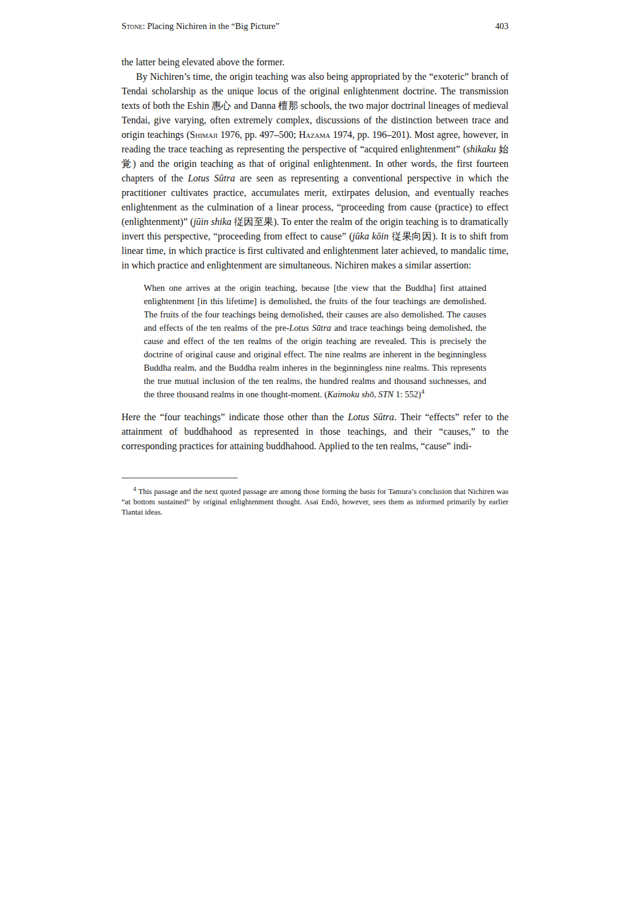Stone: Placing Nichiren in the “Big Picture” 403
the latter being elevated above the former.
By Nichiren’s time, the origin teaching was also being appropriated by the “exoteric” branch of Tendai scholarship as the unique locus of the original enlightenment doctrine. The transmission texts of both the Eshin 惠心 and Danna 檀那 schools, the two major doctrinal lineages of medieval Tendai, give varying, often extremely complex, discussions of the distinction between trace and origin teachings (Shimaji 1976, pp. 497–500; Hazama 1974, pp. 196–201). Most agree, however, in reading the trace teaching as representing the perspective of “acquired enlightenment” (shikaku 始覚) and the origin teaching as that of original enlightenment. In other words, the first fourteen chapters of the Lotus Sūtra are seen as representing a conventional perspective in which the practitioner cultivates practice, accumulates merit, extirpates delusion, and eventually reaches enlightenment as the culmination of a linear process, “proceeding from cause (practice) to effect (enlightenment)” (jūin shika 従因至果). To enter the realm of the origin teaching is to dramatically invert this perspective, “proceeding from effect to cause” (jūka kōin 従果向因). It is to shift from linear time, in which practice is first cultivated and enlightenment later achieved, to mandalic time, in which practice and enlightenment are simultaneous. Nichiren makes a similar assertion:
When one arrives at the origin teaching, because [the view that the Buddha] first attained enlightenment [in this lifetime] is demolished, the fruits of the four teachings are demolished. The fruits of the four teachings being demolished, their causes are also demolished. The causes and effects of the ten realms of the pre-Lotus Sūtra and trace teachings being demolished, the cause and effect of the ten realms of the origin teaching are revealed. This is precisely the doctrine of original cause and original effect. The nine realms are inherent in the beginningless Buddha realm, and the Buddha realm inheres in the beginningless nine realms. This represents the true mutual inclusion of the ten realms, the hundred realms and thousand suchnesses, and the three thousand realms in one thought-moment. (Kaimoku shō, STN 1: 552)4
Here the “four teachings” indicate those other than the Lotus Sūtra. Their “effects” refer to the attainment of buddhahood as represented in those teachings, and their “causes,” to the corresponding practices for attaining buddhahood. Applied to the ten realms, “cause” indi-
4 This passage and the next quoted passage are among those forming the basis for Tamura’s conclusion that Nichiren was “at bottom sustained” by original enlightenment thought. Asai Endō, however, sees them as informed primarily by earlier Tiantai ideas.